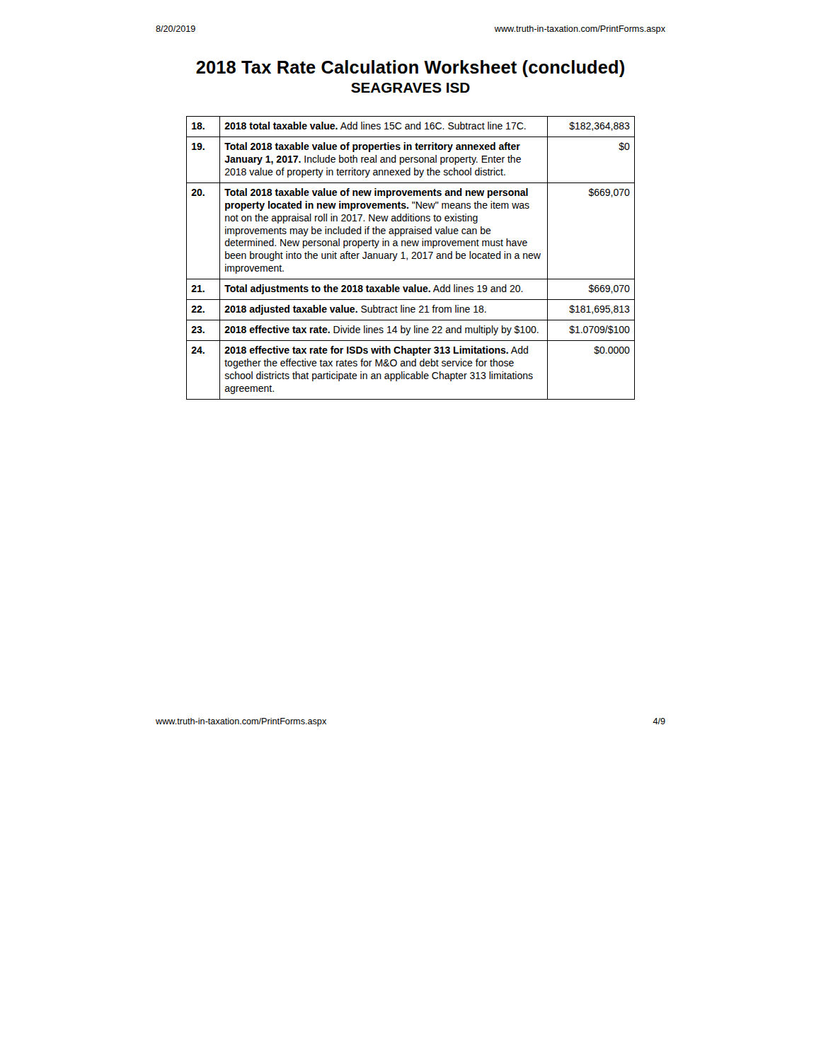8/20/2019 www.truth-in-taxation.com/PrintForms.aspx
2018 Tax Rate Calculation Worksheet (concluded)
SEAGRAVES ISD
| 18. | 2018 total taxable value. Add lines 15C and 16C. Subtract line 17C. | $182,364,883 |
| 19. | Total 2018 taxable value of properties in territory annexed after January 1, 2017. Include both real and personal property. Enter the 2018 value of property in territory annexed by the school district. | $0 |
| 20. | Total 2018 taxable value of new improvements and new personal property located in new improvements. "New" means the item was not on the appraisal roll in 2017. New additions to existing improvements may be included if the appraised value can be determined. New personal property in a new improvement must have been brought into the unit after January 1, 2017 and be located in a new improvement. | $669,070 |
| 21. | Total adjustments to the 2018 taxable value. Add lines 19 and 20. | $669,070 |
| 22. | 2018 adjusted taxable value. Subtract line 21 from line 18. | $181,695,813 |
| 23. | 2018 effective tax rate. Divide lines 14 by line 22 and multiply by $100. | $1.0709/$100 |
| 24. | 2018 effective tax rate for ISDs with Chapter 313 Limitations. Add together the effective tax rates for M&O and debt service for those school districts that participate in an applicable Chapter 313 limitations agreement. | $0.0000 |
www.truth-in-taxation.com/PrintForms.aspx 4/9